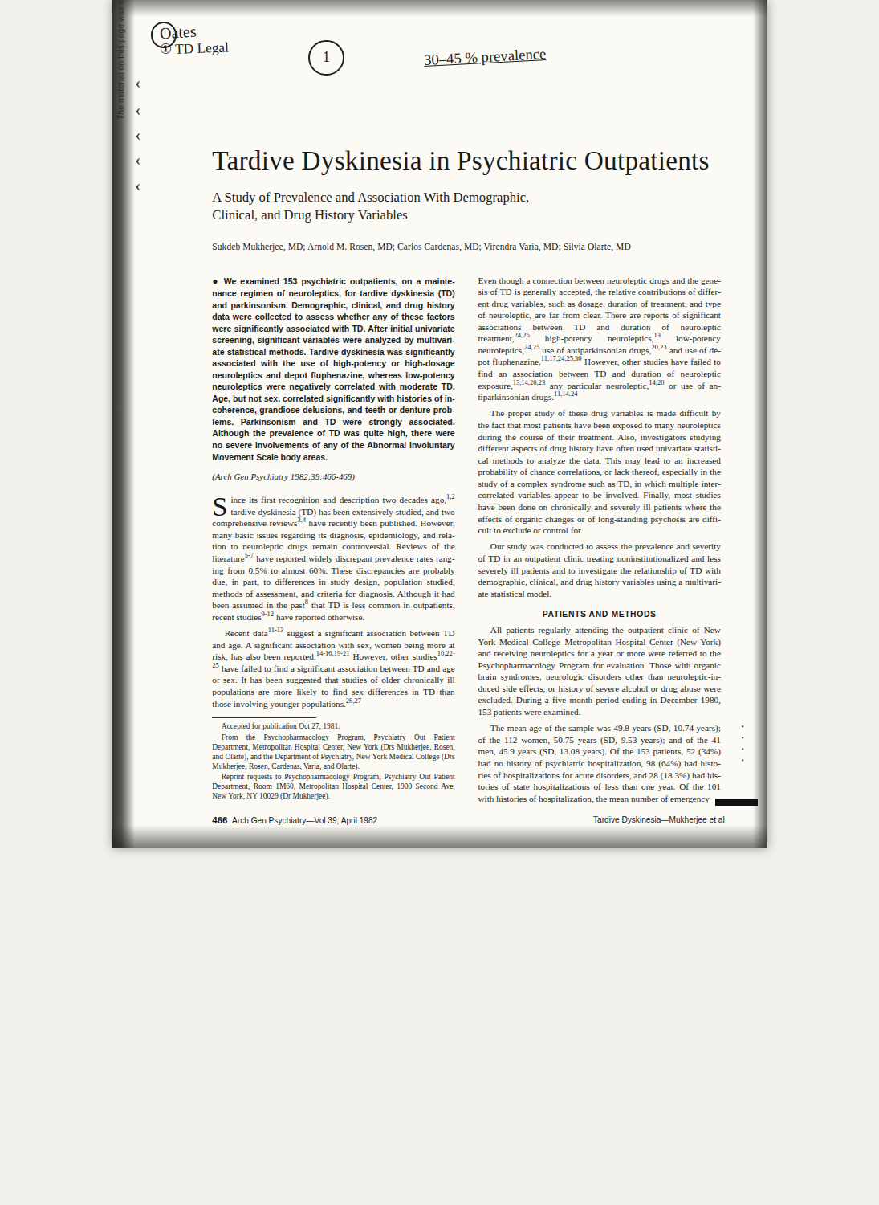The material on this page was copied from the collection of the National Library of Medicine by a third party and may be protected by U.S. Copyright law.
Oates
① TD Legal
1
30–45 % prevalence
‹
‹
‹
‹
‹
Tardive Dyskinesia in Psychiatric Outpatients
A Study of Prevalence and Association With Demographic,
Clinical, and Drug History Variables
Sukdeb Mukherjee, MD; Arnold M. Rosen, MD; Carlos Cardenas, MD; Virendra Varia, MD; Silvia Olarte, MD
● We examined 153 psychiatric outpatients, on a maintenance regimen of neuroleptics, for tardive dyskinesia (TD) and parkinsonism. Demographic, clinical, and drug history data were collected to assess whether any of these factors were significantly associated with TD. After initial univariate screening, significant variables were analyzed by multivariate statistical methods. Tardive dyskinesia was significantly associated with the use of high-potency or high-dosage neuroleptics and depot fluphenazine, whereas low-potency neuroleptics were negatively correlated with moderate TD. Age, but not sex, correlated significantly with histories of incoherence, grandiose delusions, and teeth or denture problems. Parkinsonism and TD were strongly associated. Although the prevalence of TD was quite high, there were no severe involvements of any of the Abnormal Involuntary Movement Scale body areas.
(Arch Gen Psychiatry 1982;39:466-469)
Since its first recognition and description two decades ago,1,2 tardive dyskinesia (TD) has been extensively studied, and two comprehensive reviews3,4 have recently been published. However, many basic issues regarding its diagnosis, epidemiology, and relation to neuroleptic drugs remain controversial. Reviews of the literature5-7 have reported widely discrepant prevalence rates ranging from 0.5% to almost 60%. These discrepancies are probably due, in part, to differences in study design, population studied, methods of assessment, and criteria for diagnosis. Although it had been assumed in the past8 that TD is less common in outpatients, recent studies9-12 have reported otherwise.
Recent data11-13 suggest a significant association between TD and age. A significant association with sex, women being more at risk, has also been reported.14-16,19-21 However, other studies10,22-25 have failed to find a significant association between TD and age or sex. It has been suggested that studies of older chronically ill populations are more likely to find sex differences in TD than those involving younger populations.26,27
Accepted for publication Oct 27, 1981.
From the Psychopharmacology Program, Psychiatry Out Patient Department, Metropolitan Hospital Center, New York (Drs Mukherjee, Rosen, and Olarte), and the Department of Psychiatry, New York Medical College (Drs Mukherjee, Rosen, Cardenas, Varia, and Olarte).
Reprint requests to Psychopharmacology Program, Psychiatry Out Patient Department, Room 1M60, Metropolitan Hospital Center, 1900 Second Ave, New York, NY 10029 (Dr Mukherjee).
Even though a connection between neuroleptic drugs and the genesis of TD is generally accepted, the relative contributions of different drug variables, such as dosage, duration of treatment, and type of neuroleptic, are far from clear. There are reports of significant associations between TD and duration of neuroleptic treatment,24,25 high-potency neuroleptics,13 low-potency neuroleptics,24,25 use of antiparkinsonian drugs,20,23 and use of depot fluphenazine.11,17,24,25,30 However, other studies have failed to find an association between TD and duration of neuroleptic exposure,13,14,20,23 any particular neuroleptic,14,20 or use of antiparkinsonian drugs.11,14,24
The proper study of these drug variables is made difficult by the fact that most patients have been exposed to many neuroleptics during the course of their treatment. Also, investigators studying different aspects of drug history have often used univariate statistical methods to analyze the data. This may lead to an increased probability of chance correlations, or lack thereof, especially in the study of a complex syndrome such as TD, in which multiple intercorrelated variables appear to be involved. Finally, most studies have been done on chronically and severely ill patients where the effects of organic changes or of long-standing psychosis are difficult to exclude or control for.
Our study was conducted to assess the prevalence and severity of TD in an outpatient clinic treating noninstitutionalized and less severely ill patients and to investigate the relationship of TD with demographic, clinical, and drug history variables using a multivariate statistical model.
PATIENTS AND METHODS
All patients regularly attending the outpatient clinic of New York Medical College–Metropolitan Hospital Center (New York) and receiving neuroleptics for a year or more were referred to the Psychopharmacology Program for evaluation. Those with organic brain syndromes, neurologic disorders other than neuroleptic-induced side effects, or history of severe alcohol or drug abuse were excluded. During a five month period ending in December 1980, 153 patients were examined.
The mean age of the sample was 49.8 years (SD, 10.74 years); of the 112 women, 50.75 years (SD, 9.53 years); and of the 41 men, 45.9 years (SD, 13.08 years). Of the 153 patients, 52 (34%) had no history of psychiatric hospitalization, 98 (64%) had histories of hospitalizations for acute disorders, and 28 (18.3%) had histories of state hospitalizations of less than one year. Of the 101 with histories of hospitalization, the mean number of emergency
•
•
•
•
466 Arch Gen Psychiatry—Vol 39, April 1982
Tardive Dyskinesia—Mukherjee et al